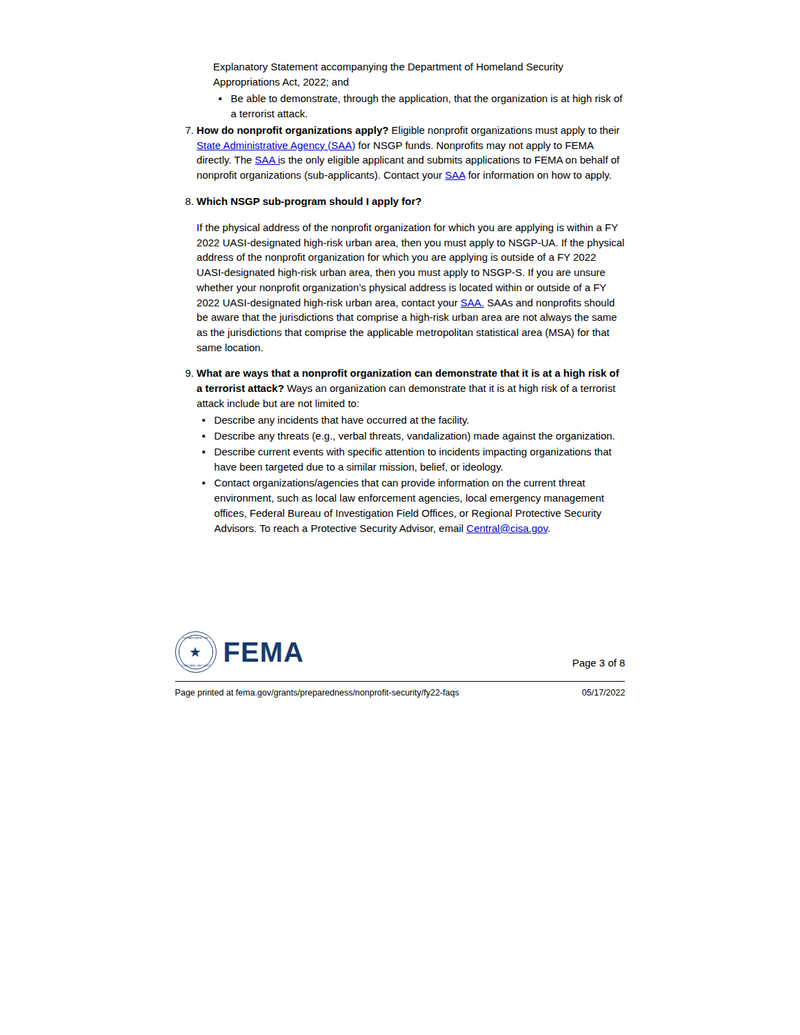Explanatory Statement accompanying the Department of Homeland Security Appropriations Act, 2022; and
Be able to demonstrate, through the application, that the organization is at high risk of a terrorist attack.
How do nonprofit organizations apply? Eligible nonprofit organizations must apply to their State Administrative Agency (SAA) for NSGP funds. Nonprofits may not apply to FEMA directly. The SAA is the only eligible applicant and submits applications to FEMA on behalf of nonprofit organizations (sub-applicants). Contact your SAA for information on how to apply.
Which NSGP sub-program should I apply for?
If the physical address of the nonprofit organization for which you are applying is within a FY 2022 UASI-designated high-risk urban area, then you must apply to NSGP-UA. If the physical address of the nonprofit organization for which you are applying is outside of a FY 2022 UASI-designated high-risk urban area, then you must apply to NSGP-S. If you are unsure whether your nonprofit organization’s physical address is located within or outside of a FY 2022 UASI-designated high-risk urban area, contact your SAA. SAAs and nonprofits should be aware that the jurisdictions that comprise a high-risk urban area are not always the same as the jurisdictions that comprise the applicable metropolitan statistical area (MSA) for that same location.
What are ways that a nonprofit organization can demonstrate that it is at a high risk of a terrorist attack? Ways an organization can demonstrate that it is at high risk of a terrorist attack include but are not limited to:
Describe any incidents that have occurred at the facility.
Describe any threats (e.g., verbal threats, vandalization) made against the organization.
Describe current events with specific attention to incidents impacting organizations that have been targeted due to a similar mission, belief, or ideology.
Contact organizations/agencies that can provide information on the current threat environment, such as local law enforcement agencies, local emergency management offices, Federal Bureau of Investigation Field Offices, or Regional Protective Security Advisors. To reach a Protective Security Advisor, email Central@cisa.gov.
DEPARTMENT OF
★
HOMELAND SECURITY
FEMA
Page 3 of 8
Page printed at fema.gov/grants/preparedness/nonprofit-security/fy22-faqs
05/17/2022